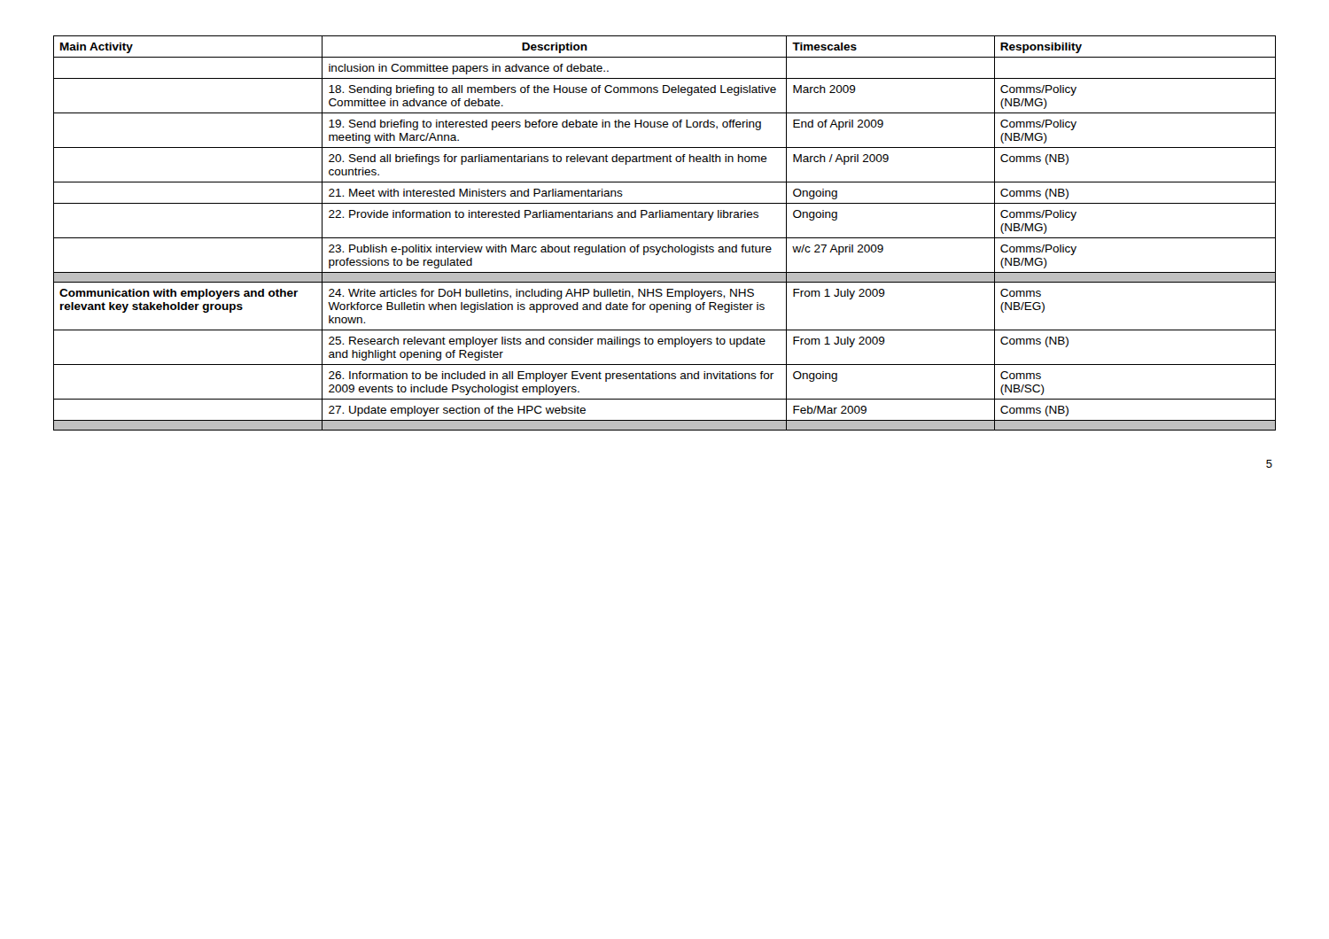| Main Activity | Description | Timescales | Responsibility |
| --- | --- | --- | --- |
| | inclusion in Committee papers in advance of debate.. | | |
| | 18. Sending briefing to all members of the House of Commons Delegated Legislative Committee in advance of debate. | March 2009 | Comms/Policy (NB/MG) |
| | 19. Send briefing to interested peers before debate in the House of Lords, offering meeting with Marc/Anna. | End of April 2009 | Comms/Policy (NB/MG) |
| | 20. Send all briefings for parliamentarians to relevant department of health in home countries. | March / April 2009 | Comms (NB) |
| | 21. Meet with interested Ministers and Parliamentarians | Ongoing | Comms (NB) |
| | 22. Provide information to interested Parliamentarians and Parliamentary libraries | Ongoing | Comms/Policy (NB/MG) |
| | 23. Publish e-politix interview with Marc about regulation of psychologists and future professions to be regulated | w/c 27 April 2009 | Comms/Policy (NB/MG) |
| Communication with employers and other relevant key stakeholder groups | 24. Write articles for DoH bulletins, including AHP bulletin, NHS Employers, NHS Workforce Bulletin when legislation is approved and date for opening of Register is known. | From 1 July 2009 | Comms (NB/EG) |
| | 25. Research relevant employer lists and consider mailings to employers to update and highlight opening of Register | From 1 July 2009 | Comms (NB) |
| | 26. Information to be included in all Employer Event presentations and invitations for 2009 events to include Psychologist employers. | Ongoing | Comms (NB/SC) |
| | 27. Update employer section of the HPC website | Feb/Mar 2009 | Comms (NB) |
5